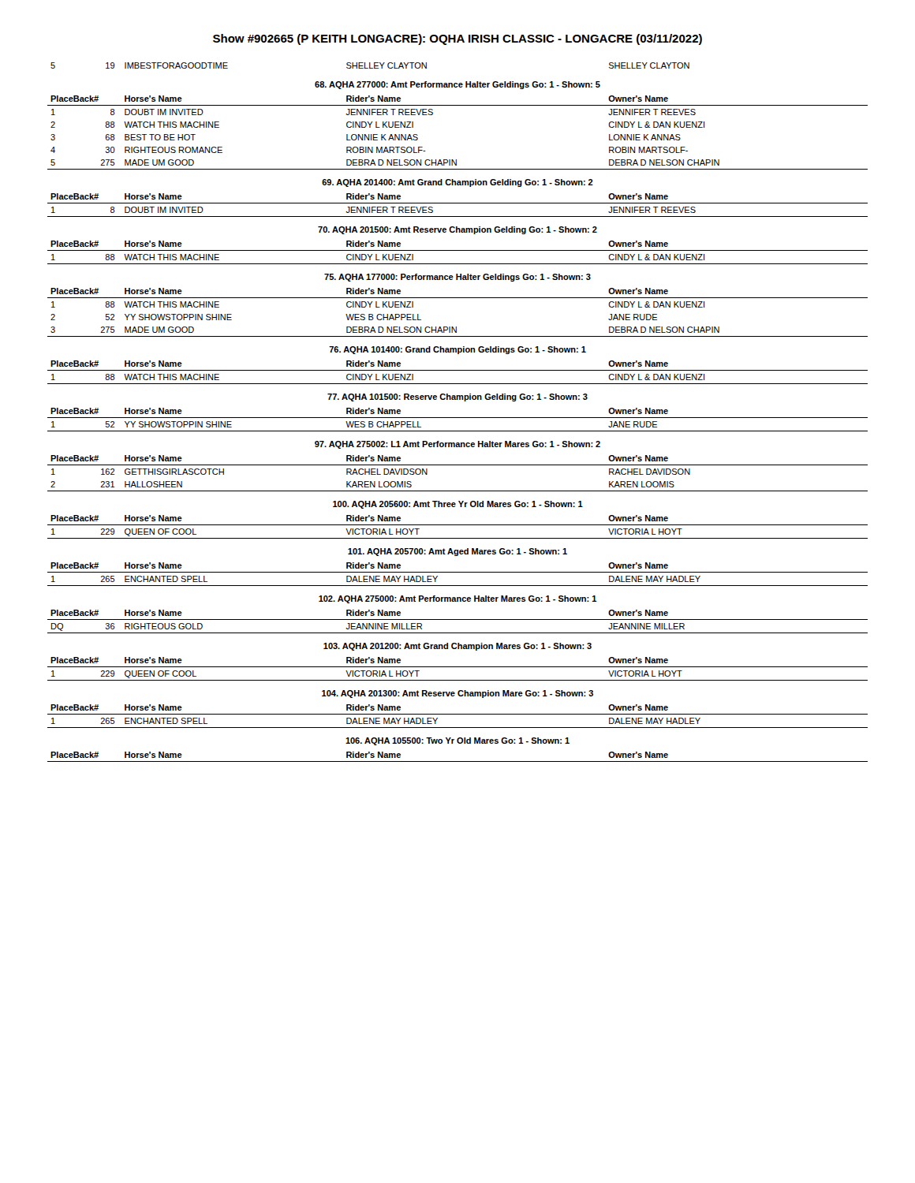Show #902665 (P KEITH LONGACRE): OQHA IRISH CLASSIC - LONGACRE (03/11/2022)
| 5 | 19 | IMBESTFORAGOODTIME | SHELLEY CLAYTON | SHELLEY CLAYTON |
68. AQHA 277000: Amt Performance Halter Geldings Go: 1 - Shown: 5
| PlaceBack# | Horse's Name | Rider's Name | Owner's Name |
| --- | --- | --- | --- |
| 1 | 8 | DOUBT IM INVITED | JENNIFER T REEVES | JENNIFER T REEVES |
| 2 | 88 | WATCH THIS MACHINE | CINDY L KUENZI | CINDY L & DAN KUENZI |
| 3 | 68 | BEST TO BE HOT | LONNIE K ANNAS | LONNIE K ANNAS |
| 4 | 30 | RIGHTEOUS ROMANCE | ROBIN MARTSOLF- | ROBIN MARTSOLF- |
| 5 | 275 | MADE UM GOOD | DEBRA D NELSON CHAPIN | DEBRA D NELSON CHAPIN |
69. AQHA 201400: Amt Grand Champion Gelding Go: 1 - Shown: 2
| PlaceBack# | Horse's Name | Rider's Name | Owner's Name |
| --- | --- | --- | --- |
| 1 | 8 | DOUBT IM INVITED | JENNIFER T REEVES | JENNIFER T REEVES |
70. AQHA 201500: Amt Reserve Champion Gelding Go: 1 - Shown: 2
| PlaceBack# | Horse's Name | Rider's Name | Owner's Name |
| --- | --- | --- | --- |
| 1 | 88 | WATCH THIS MACHINE | CINDY L KUENZI | CINDY L & DAN KUENZI |
75. AQHA 177000: Performance Halter Geldings Go: 1 - Shown: 3
| PlaceBack# | Horse's Name | Rider's Name | Owner's Name |
| --- | --- | --- | --- |
| 1 | 88 | WATCH THIS MACHINE | CINDY L KUENZI | CINDY L & DAN KUENZI |
| 2 | 52 | YY SHOWSTOPPIN SHINE | WES B CHAPPELL | JANE RUDE |
| 3 | 275 | MADE UM GOOD | DEBRA D NELSON CHAPIN | DEBRA D NELSON CHAPIN |
76. AQHA 101400: Grand Champion Geldings Go: 1 - Shown: 1
| PlaceBack# | Horse's Name | Rider's Name | Owner's Name |
| --- | --- | --- | --- |
| 1 | 88 | WATCH THIS MACHINE | CINDY L KUENZI | CINDY L & DAN KUENZI |
77. AQHA 101500: Reserve Champion Gelding Go: 1 - Shown: 3
| PlaceBack# | Horse's Name | Rider's Name | Owner's Name |
| --- | --- | --- | --- |
| 1 | 52 | YY SHOWSTOPPIN SHINE | WES B CHAPPELL | JANE RUDE |
97. AQHA 275002: L1 Amt Performance Halter Mares Go: 1 - Shown: 2
| PlaceBack# | Horse's Name | Rider's Name | Owner's Name |
| --- | --- | --- | --- |
| 1 | 162 | GETTHISGIRLASCOTCH | RACHEL DAVIDSON | RACHEL DAVIDSON |
| 2 | 231 | HALLOSHEEN | KAREN LOOMIS | KAREN LOOMIS |
100. AQHA 205600: Amt Three Yr Old Mares Go: 1 - Shown: 1
| PlaceBack# | Horse's Name | Rider's Name | Owner's Name |
| --- | --- | --- | --- |
| 1 | 229 | QUEEN OF COOL | VICTORIA L HOYT | VICTORIA L HOYT |
101. AQHA 205700: Amt Aged Mares Go: 1 - Shown: 1
| PlaceBack# | Horse's Name | Rider's Name | Owner's Name |
| --- | --- | --- | --- |
| 1 | 265 | ENCHANTED SPELL | DALENE MAY HADLEY | DALENE MAY HADLEY |
102. AQHA 275000: Amt Performance Halter Mares Go: 1 - Shown: 1
| PlaceBack# | Horse's Name | Rider's Name | Owner's Name |
| --- | --- | --- | --- |
| DQ | 36 | RIGHTEOUS GOLD | JEANNINE MILLER | JEANNINE MILLER |
103. AQHA 201200: Amt Grand Champion Mares Go: 1 - Shown: 3
| PlaceBack# | Horse's Name | Rider's Name | Owner's Name |
| --- | --- | --- | --- |
| 1 | 229 | QUEEN OF COOL | VICTORIA L HOYT | VICTORIA L HOYT |
104. AQHA 201300: Amt Reserve Champion Mare Go: 1 - Shown: 3
| PlaceBack# | Horse's Name | Rider's Name | Owner's Name |
| --- | --- | --- | --- |
| 1 | 265 | ENCHANTED SPELL | DALENE MAY HADLEY | DALENE MAY HADLEY |
106. AQHA 105500: Two Yr Old Mares Go: 1 - Shown: 1
| PlaceBack# | Horse's Name | Rider's Name | Owner's Name |
| --- | --- | --- | --- |